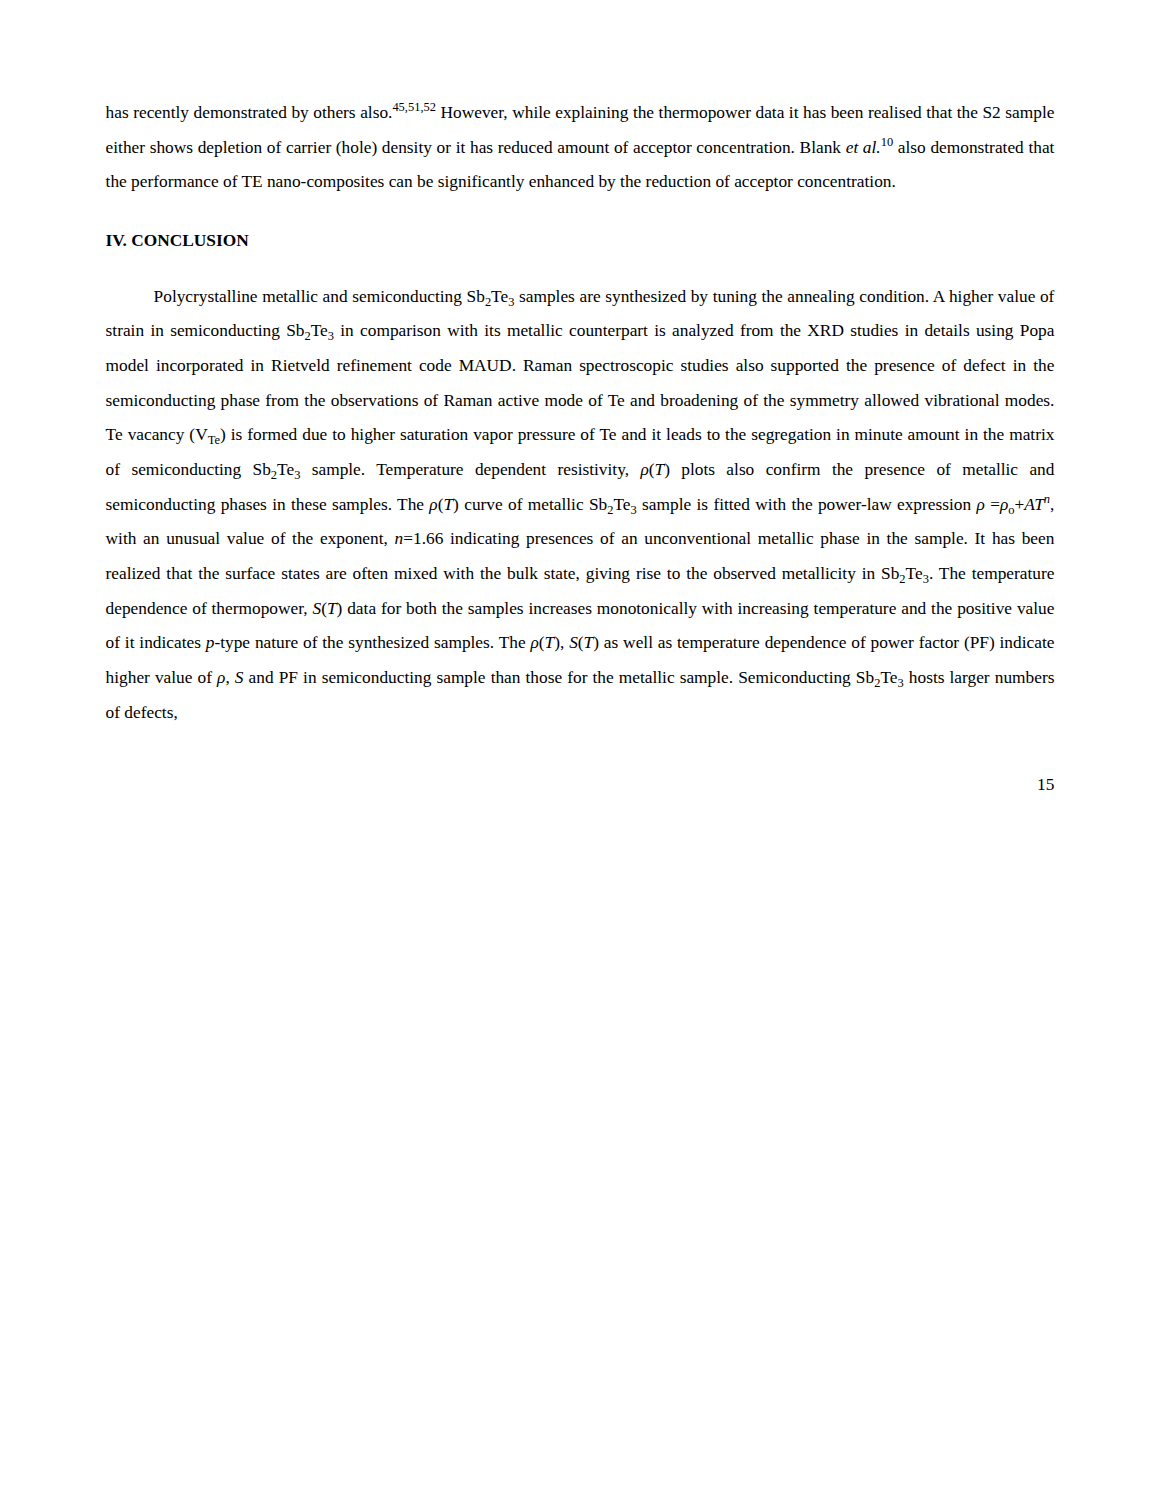has recently demonstrated by others also.45,51,52 However, while explaining the thermopower data it has been realised that the S2 sample either shows depletion of carrier (hole) density or it has reduced amount of acceptor concentration. Blank et al.10 also demonstrated that the performance of TE nano-composites can be significantly enhanced by the reduction of acceptor concentration.
IV. CONCLUSION
Polycrystalline metallic and semiconducting Sb2Te3 samples are synthesized by tuning the annealing condition. A higher value of strain in semiconducting Sb2Te3 in comparison with its metallic counterpart is analyzed from the XRD studies in details using Popa model incorporated in Rietveld refinement code MAUD. Raman spectroscopic studies also supported the presence of defect in the semiconducting phase from the observations of Raman active mode of Te and broadening of the symmetry allowed vibrational modes. Te vacancy (VTe) is formed due to higher saturation vapor pressure of Te and it leads to the segregation in minute amount in the matrix of semiconducting Sb2Te3 sample. Temperature dependent resistivity, ρ(T) plots also confirm the presence of metallic and semiconducting phases in these samples. The ρ(T) curve of metallic Sb2Te3 sample is fitted with the power-law expression ρ =ρo+ATn, with an unusual value of the exponent, n=1.66 indicating presences of an unconventional metallic phase in the sample. It has been realized that the surface states are often mixed with the bulk state, giving rise to the observed metallicity in Sb2Te3. The temperature dependence of thermopower, S(T) data for both the samples increases monotonically with increasing temperature and the positive value of it indicates p-type nature of the synthesized samples. The ρ(T), S(T) as well as temperature dependence of power factor (PF) indicate higher value of ρ, S and PF in semiconducting sample than those for the metallic sample. Semiconducting Sb2Te3 hosts larger numbers of defects,
15